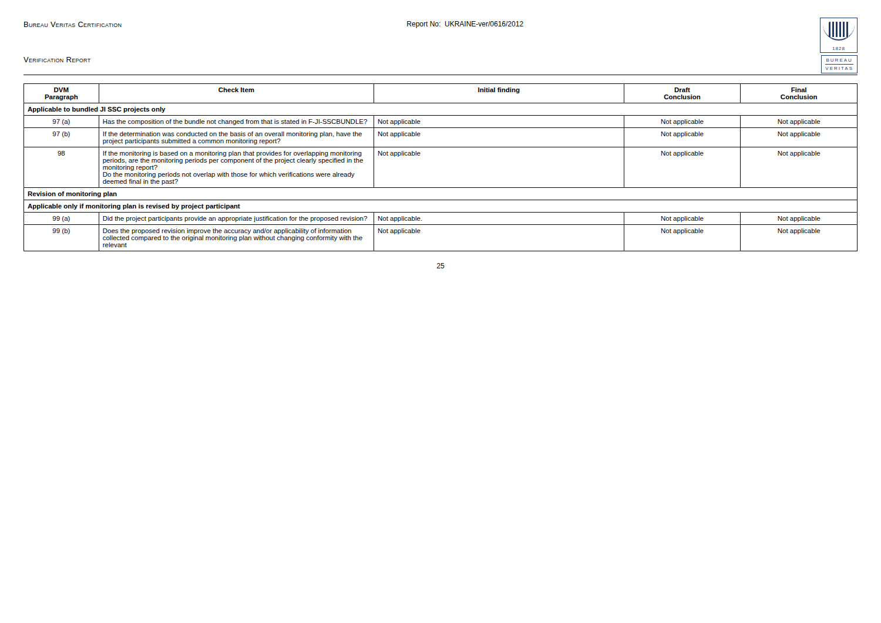Bureau Veritas Certification
Report No: UKRAINE-ver/0616/2012
1828
Verification Report
BUREAU
VERITAS
| DVM Paragraph | Check Item | Initial finding | Draft Conclusion | Final Conclusion |
| --- | --- | --- | --- | --- |
| Applicable to bundled JI SSC projects only |
| 97 (a) | Has the composition of the bundle not changed from that is stated in F-JI-SSCBUNDLE? | Not applicable | Not applicable | Not applicable |
| 97 (b) | If the determination was conducted on the basis of an overall monitoring plan, have the project participants submitted a common monitoring report? | Not applicable | Not applicable | Not applicable |
| 98 | If the monitoring is based on a monitoring plan that provides for overlapping monitoring periods, are the monitoring periods per component of the project clearly specified in the monitoring report? Do the monitoring periods not overlap with those for which verifications were already deemed final in the past? | Not applicable | Not applicable | Not applicable |
| Revision of monitoring plan |
| Applicable only if monitoring plan is revised by project participant |
| 99 (a) | Did the project participants provide an appropriate justification for the proposed revision? | Not applicable. | Not applicable | Not applicable |
| 99 (b) | Does the proposed revision improve the accuracy and/or applicability of information collected compared to the original monitoring plan without changing conformity with the relevant | Not applicable | Not applicable | Not applicable |
25